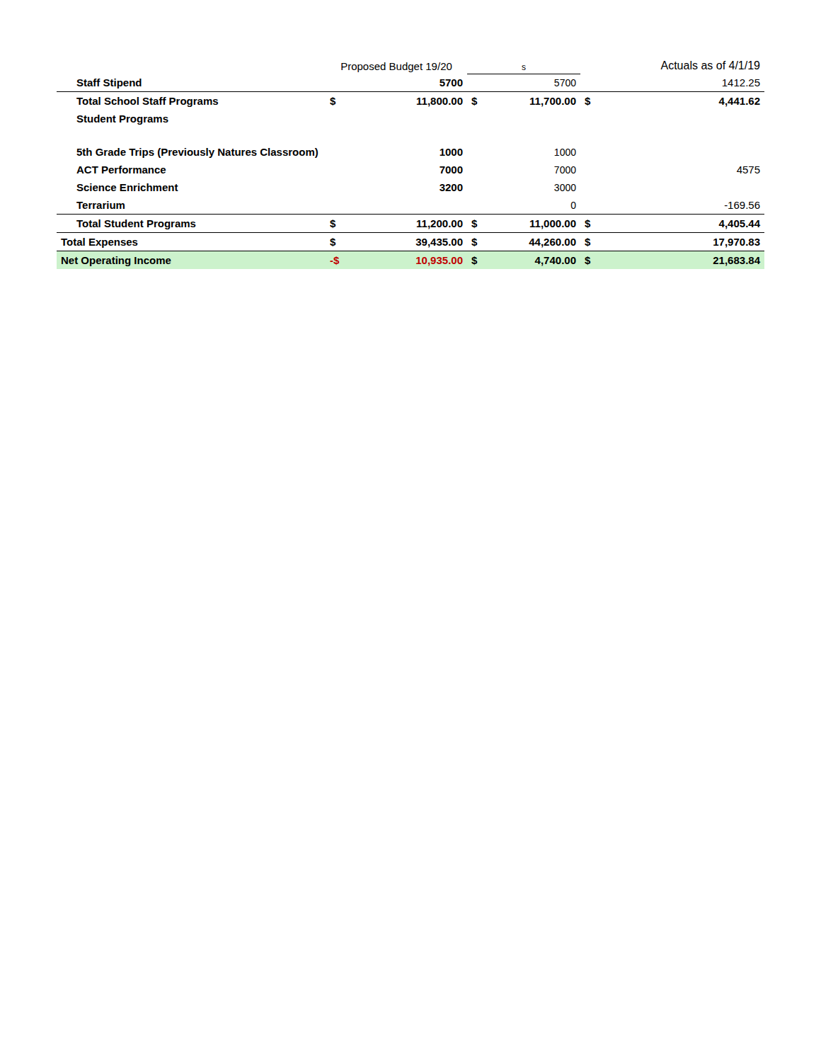| | Proposed Budget 19/20 | s | Actuals as of 4/1/19 |
| Staff Stipend | | 5700 | | 5700 | | 1412.25 |
| Total School Staff Programs | $ | 11,800.00 | $ | 11,700.00 | $ | 4,441.62 |
| Student Programs | | | | | | |
| 5th Grade Trips (Previously Natures Classroom) | | 1000 | | 1000 | | |
| ACT Performance | | 7000 | | 7000 | | 4575 |
| Science Enrichment | | 3200 | | 3000 | | |
| Terrarium | | | | 0 | | -169.56 |
| Total Student Programs | $ | 11,200.00 | $ | 11,000.00 | $ | 4,405.44 |
| Total Expenses | $ | 39,435.00 | $ | 44,260.00 | $ | 17,970.83 |
| Net Operating Income | -$ | 10,935.00 | $ | 4,740.00 | $ | 21,683.84 |